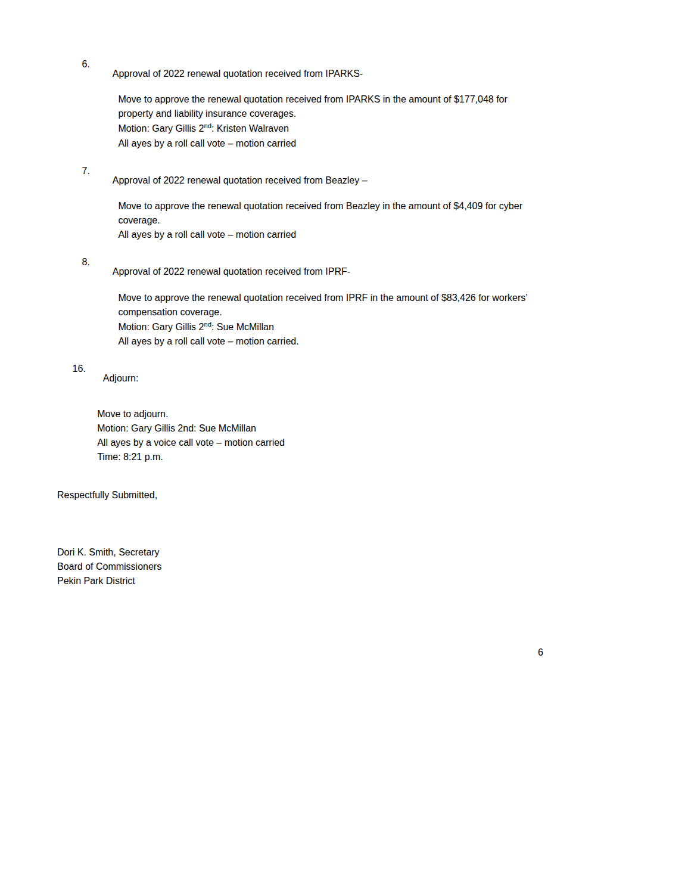6.
Approval of 2022 renewal quotation received from IPARKS-
Move to approve the renewal quotation received from IPARKS in the amount of $177,048 for property and liability insurance coverages.
Motion: Gary Gillis 2nd: Kristen Walraven
All ayes by a roll call vote – motion carried
7.
Approval of 2022 renewal quotation received from Beazley –
Move to approve the renewal quotation received from Beazley in the amount of $4,409 for cyber coverage.
All ayes by a roll call vote – motion carried
8.
Approval of 2022 renewal quotation received from IPRF-
Move to approve the renewal quotation received from IPRF in the amount of $83,426 for workers’ compensation coverage.
Motion: Gary Gillis 2nd: Sue McMillan
All ayes by a roll call vote – motion carried.
16.
Adjourn:
Move to adjourn.
Motion: Gary Gillis 2nd: Sue McMillan
All ayes by a voice call vote – motion carried
Time: 8:21 p.m.
Respectfully Submitted,
Dori K. Smith, Secretary
Board of Commissioners
Pekin Park District
6